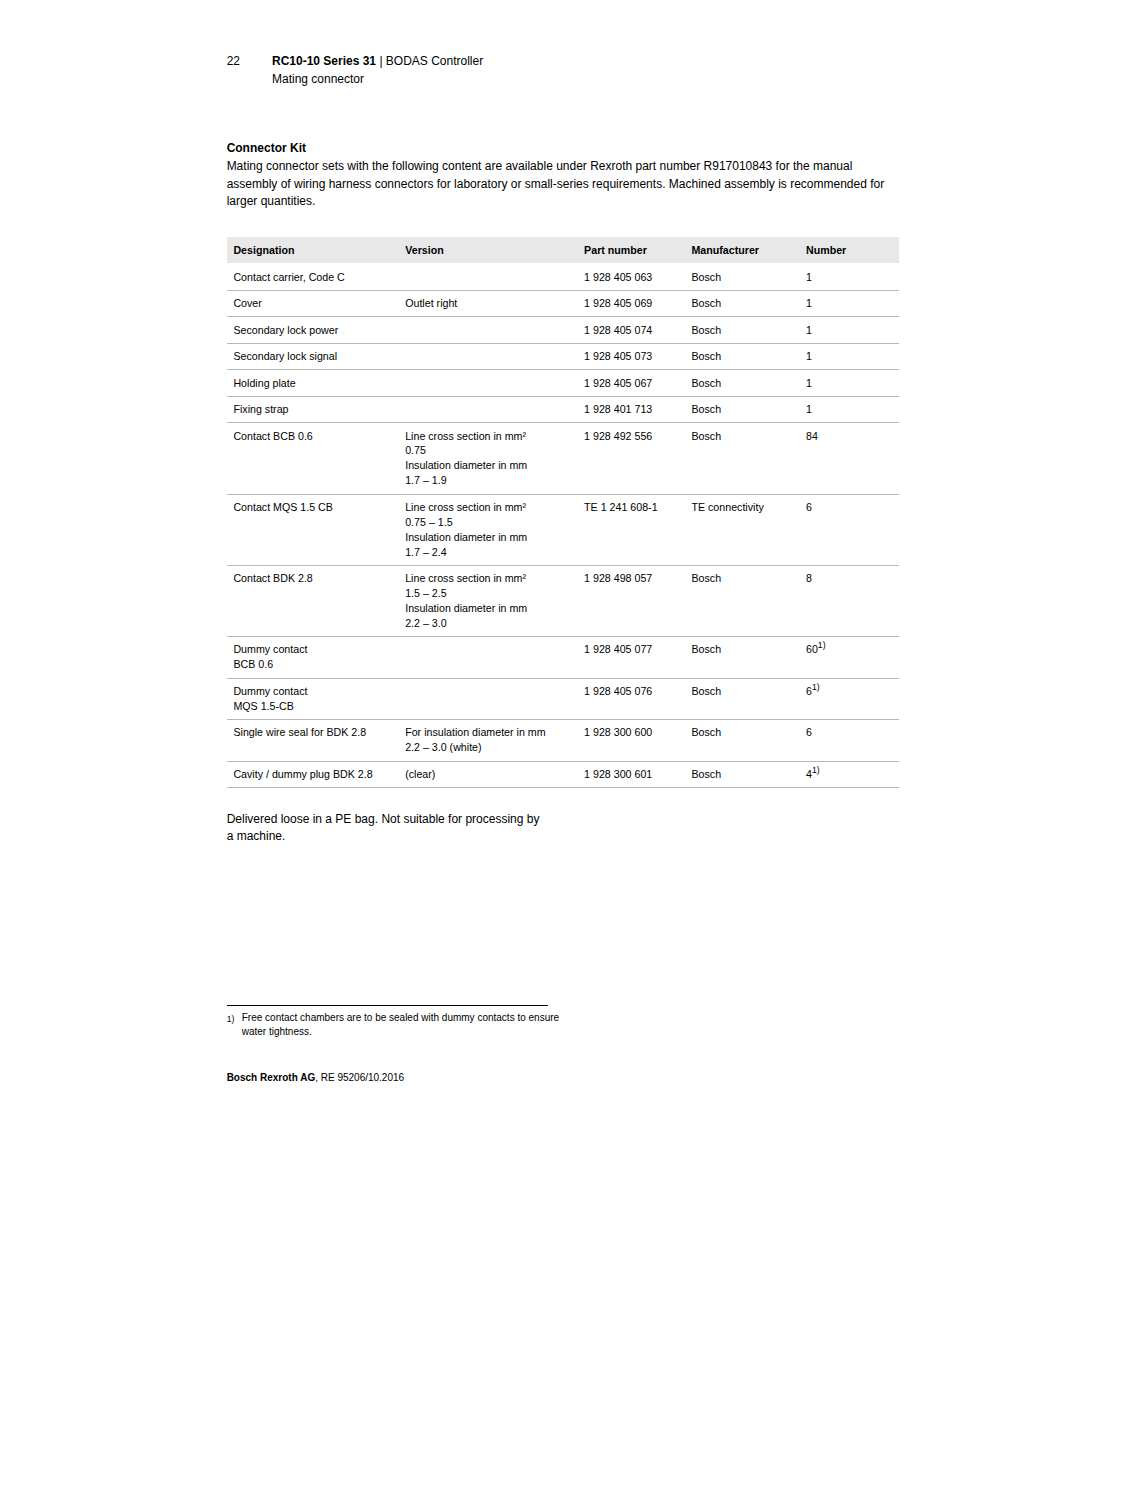22
RC10-10 Series 31 | BODAS Controller
Mating connector
Connector Kit
Mating connector sets with the following content are available under Rexroth part number R917010843 for the manual assembly of wiring harness connectors for laboratory or small-series requirements. Machined assembly is recommended for larger quantities.
| Designation | Version | Part number | Manufacturer | Number |
| --- | --- | --- | --- | --- |
| Contact carrier, Code C | | 1 928 405 063 | Bosch | 1 |
| Cover | Outlet right | 1 928 405 069 | Bosch | 1 |
| Secondary lock power | | 1 928 405 074 | Bosch | 1 |
| Secondary lock signal | | 1 928 405 073 | Bosch | 1 |
| Holding plate | | 1 928 405 067 | Bosch | 1 |
| Fixing strap | | 1 928 401 713 | Bosch | 1 |
| Contact BCB 0.6 | Line cross section in mm² 0.75 Insulation diameter in mm 1.7 – 1.9 | 1 928 492 556 | Bosch | 84 |
| Contact MQS 1.5 CB | Line cross section in mm² 0.75 – 1.5 Insulation diameter in mm 1.7 – 2.4 | TE 1 241 608-1 | TE connectivity | 6 |
| Contact BDK 2.8 | Line cross section in mm² 1.5 – 2.5 Insulation diameter in mm 2.2 – 3.0 | 1 928 498 057 | Bosch | 8 |
| Dummy contact BCB 0.6 | | 1 928 405 077 | Bosch | 60 1) |
| Dummy contact MQS 1.5-CB | | 1 928 405 076 | Bosch | 6 1) |
| Single wire seal for BDK 2.8 | For insulation diameter in mm 2.2 – 3.0 (white) | 1 928 300 600 | Bosch | 6 |
| Cavity / dummy plug BDK 2.8 | (clear) | 1 928 300 601 | Bosch | 4 1) |
Delivered loose in a PE bag. Not suitable for processing by
a machine.
1)
Free contact chambers are to be sealed with dummy contacts to ensure water tightness.
Bosch Rexroth AG, RE 95206/10.2016